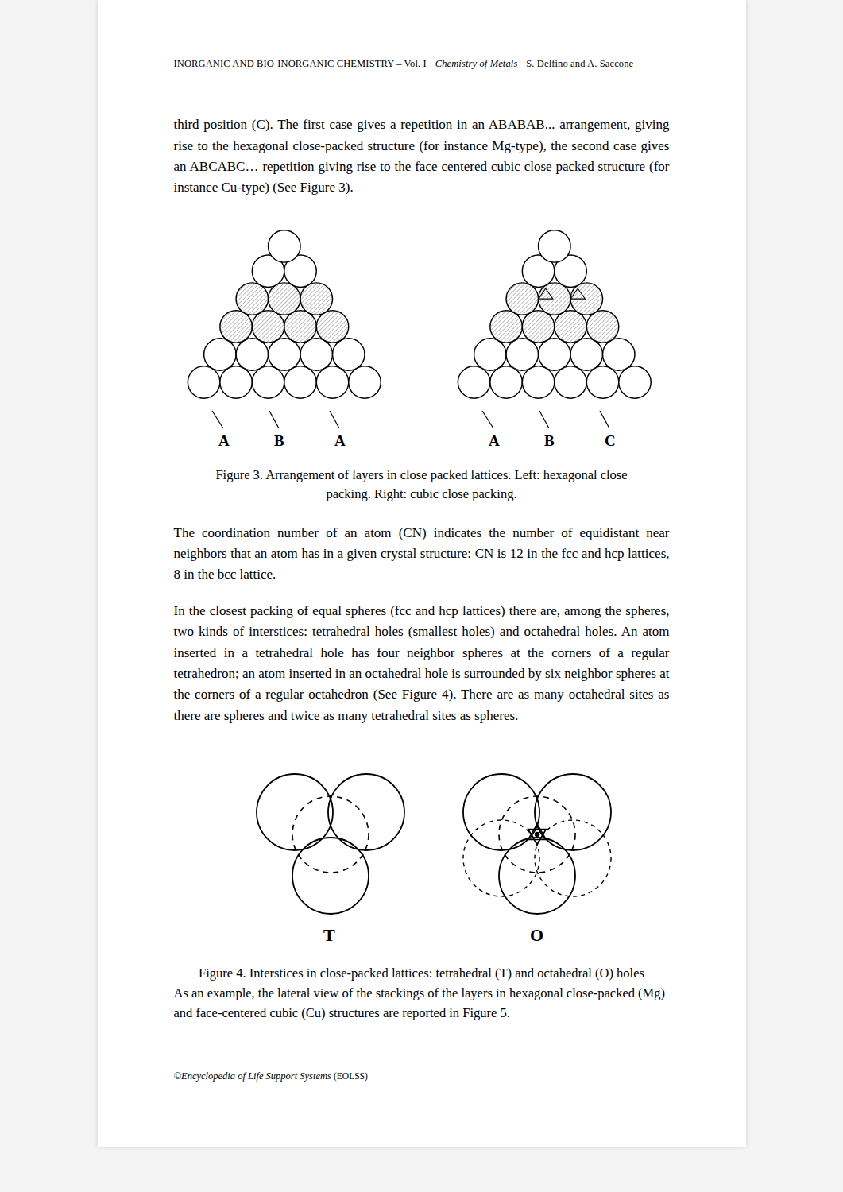INORGANIC AND BIO-INORGANIC CHEMISTRY – Vol. I - Chemistry of Metals - S. Delfino and A. Saccone
third position (C). The first case gives a repetition in an ABABAB... arrangement, giving rise to the hexagonal close-packed structure (for instance Mg-type), the second case gives an ABCABC… repetition giving rise to the face centered cubic close packed structure (for instance Cu-type) (See Figure 3).
A B A A B C
Figure 3. Arrangement of layers in close packed lattices. Left: hexagonal close packing. Right: cubic close packing.
The coordination number of an atom (CN) indicates the number of equidistant near neighbors that an atom has in a given crystal structure: CN is 12 in the fcc and hcp lattices, 8 in the bcc lattice.
In the closest packing of equal spheres (fcc and hcp lattices) there are, among the spheres, two kinds of interstices: tetrahedral holes (smallest holes) and octahedral holes. An atom inserted in a tetrahedral hole has four neighbor spheres at the corners of a regular tetrahedron; an atom inserted in an octahedral hole is surrounded by six neighbor spheres at the corners of a regular octahedron (See Figure 4). There are as many octahedral sites as there are spheres and twice as many tetrahedral sites as spheres.
T O
Figure 4. Interstices in close-packed lattices: tetrahedral (T) and octahedral (O) holes As an example, the lateral view of the stackings of the layers in hexagonal close-packed (Mg) and face-centered cubic (Cu) structures are reported in Figure 5.
©Encyclopedia of Life Support Systems (EOLSS)